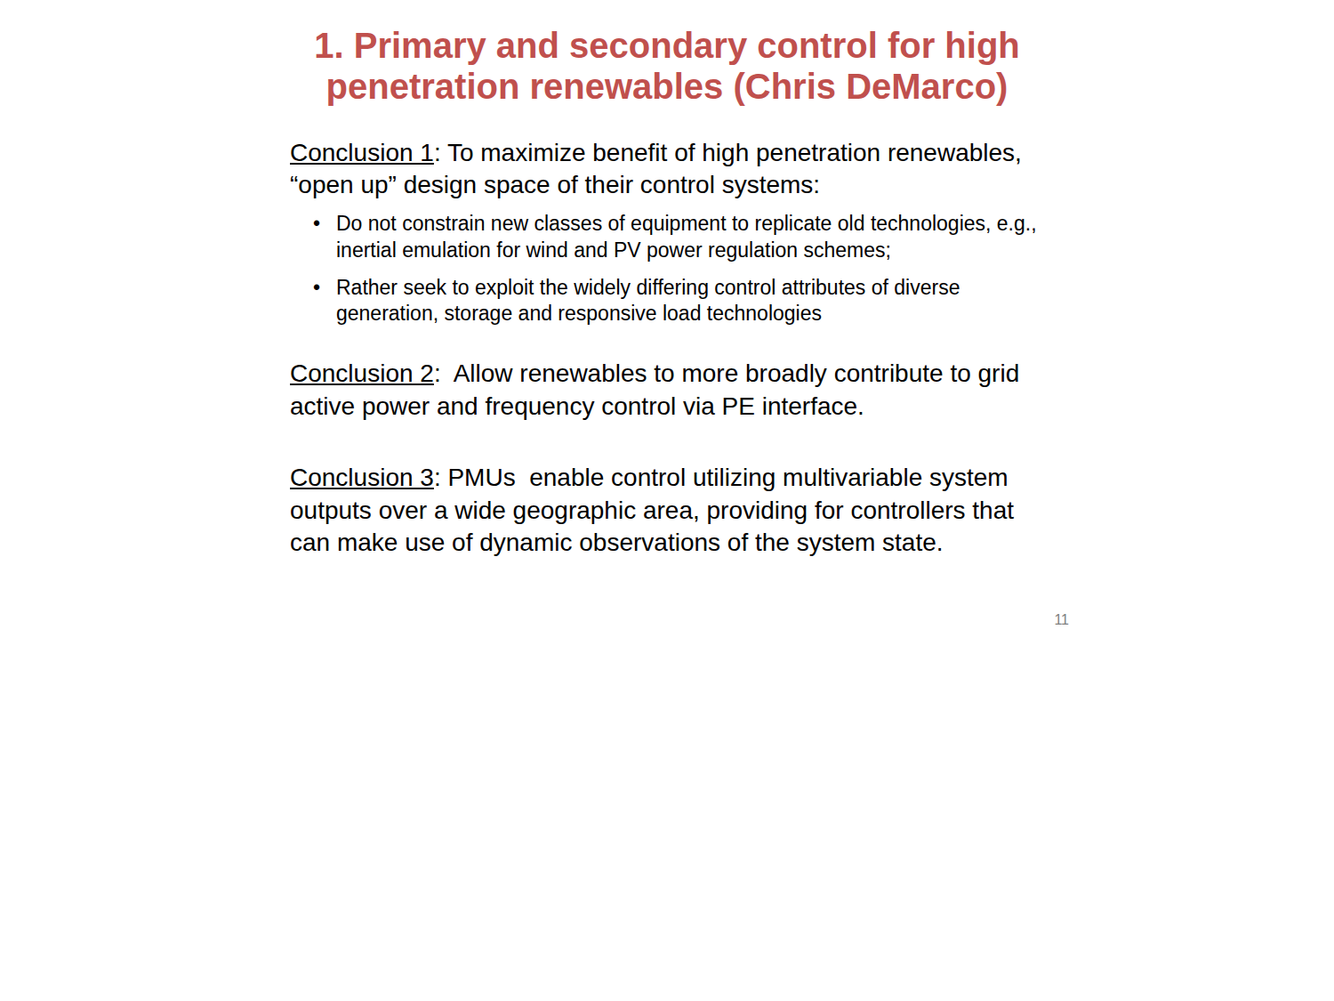1. Primary and secondary control for high penetration renewables (Chris DeMarco)
Conclusion 1: To maximize benefit of high penetration renewables, “open up” design space of their control systems:
Do not constrain new classes of equipment to replicate old technologies, e.g., inertial emulation for wind and PV power regulation schemes;
Rather seek to exploit the widely differing control attributes of diverse generation, storage and responsive load technologies
Conclusion 2: Allow renewables to more broadly contribute to grid active power and frequency control via PE interface.
Conclusion 3: PMUs enable control utilizing multivariable system outputs over a wide geographic area, providing for controllers that can make use of dynamic observations of the system state.
11